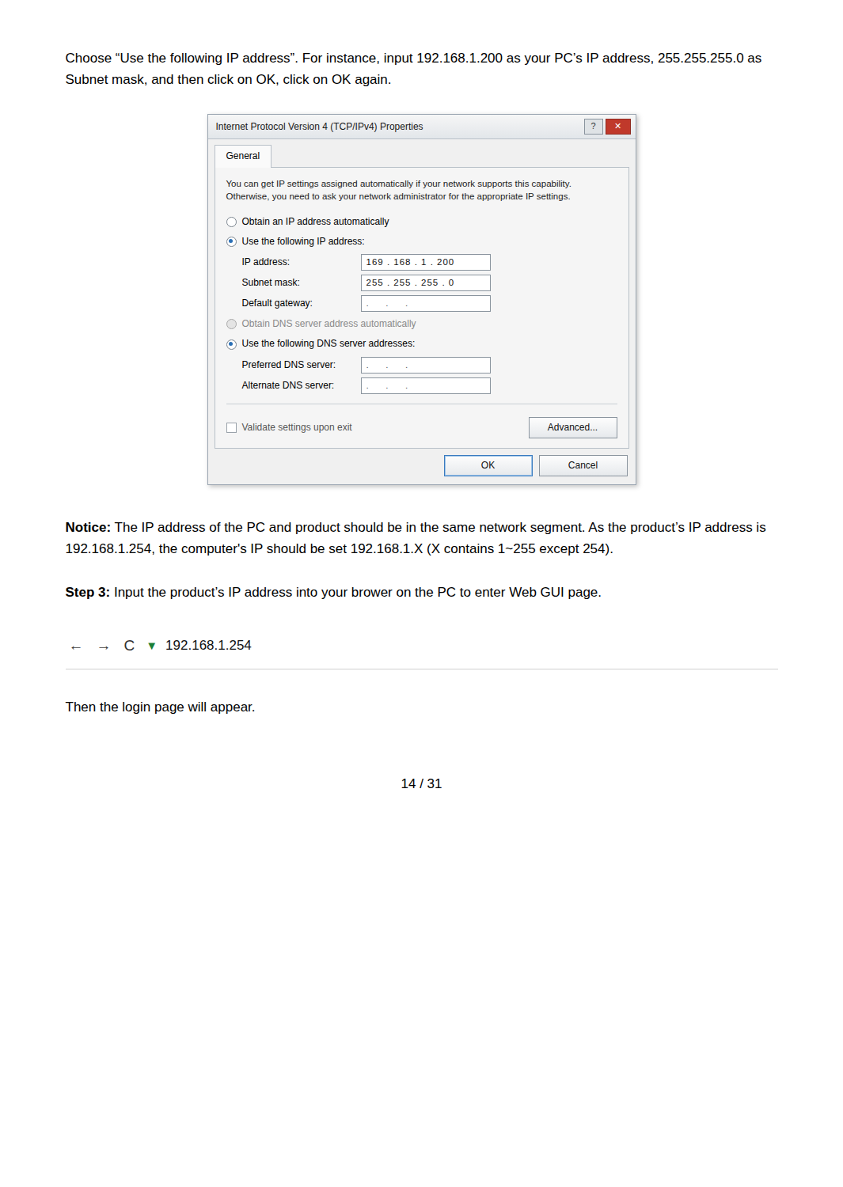Choose “Use the following IP address”. For instance, input 192.168.1.200 as your PC’s IP address, 255.255.255.0 as Subnet mask, and then click on OK, click on OK again.
Internet Protocol Version 4 (TCP/IPv4) Properties ? ✕
General
You can get IP settings assigned automatically if your network supports this capability. Otherwise, you need to ask your network administrator for the appropriate IP settings.
Obtain an IP address automatically
Use the following IP address:
IP address: 169 . 168 . 1 . 200
Subnet mask: 255 . 255 . 255 . 0
Default gateway: . . .
Obtain DNS server address automatically
Use the following DNS server addresses:
Preferred DNS server: . . .
Alternate DNS server: . . .
Validate settings upon exit Advanced...
OK Cancel
Notice: The IP address of the PC and product should be in the same network segment. As the product’s IP address is 192.168.1.254, the computer's IP should be set 192.168.1.X (X contains 1~255 except 254).
Step 3: Input the product’s IP address into your brower on the PC to enter Web GUI page.
← → C ▼ 192.168.1.254
Then the login page will appear.
14 / 31